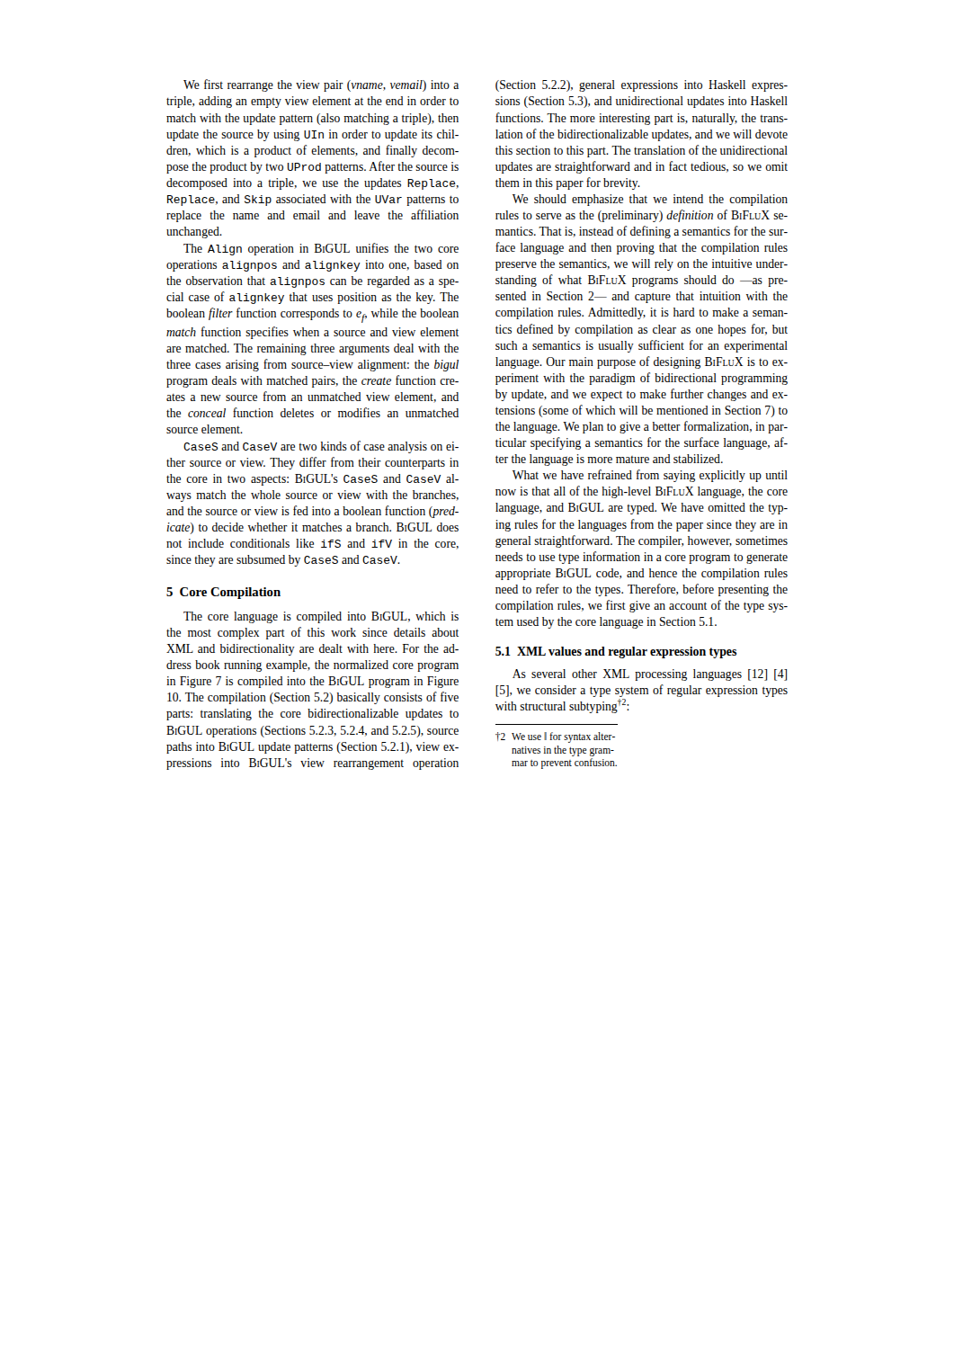We first rearrange the view pair (vname, vemail) into a triple, adding an empty view element at the end in order to match with the update pattern (also matching a triple), then update the source by using UIn in order to update its children, which is a product of elements, and finally decompose the product by two UProd patterns. After the source is decomposed into a triple, we use the updates Replace, Replace, and Skip associated with the UVar patterns to replace the name and email and leave the affiliation unchanged.
The Align operation in BiGUL unifies the two core operations alignpos and alignkey into one, based on the observation that alignpos can be regarded as a special case of alignkey that uses position as the key. The boolean filter function corresponds to ef, while the boolean match function specifies when a source and view element are matched. The remaining three arguments deal with the three cases arising from source–view alignment: the bigul program deals with matched pairs, the create function creates a new source from an unmatched view element, and the conceal function deletes or modifies an unmatched source element.
CaseS and CaseV are two kinds of case analysis on either source or view. They differ from their counterparts in the core in two aspects: BiGUL's CaseS and CaseV always match the whole source or view with the branches, and the source or view is fed into a boolean function (predicate) to decide whether it matches a branch. BiGUL does not include conditionals like ifS and ifV in the core, since they are subsumed by CaseS and CaseV.
5 Core Compilation
The core language is compiled into BiGUL, which is the most complex part of this work since details about XML and bidirectionality are dealt with here. For the address book running example, the normalized core program in Figure 7 is compiled into the BiGUL program in Figure 10. The compilation (Section 5.2) basically consists of five parts: translating the core bidirectionalizable updates to BiGUL operations (Sections 5.2.3, 5.2.4, and 5.2.5), source paths into BiGUL update patterns (Section 5.2.1), view expressions into BiGUL's view rearrangement operation (Section 5.2.2), general expressions into Haskell expressions (Section 5.3), and unidirectional updates into Haskell functions. The more interesting part is, naturally, the translation of the bidirectionalizable updates, and we will devote this section to this part. The translation of the unidirectional updates are straightforward and in fact tedious, so we omit them in this paper for brevity.
We should emphasize that we intend the compilation rules to serve as the (preliminary) definition of BiFluX semantics. That is, instead of defining a semantics for the surface language and then proving that the compilation rules preserve the semantics, we will rely on the intuitive understanding of what BiFluX programs should do —as presented in Section 2— and capture that intuition with the compilation rules. Admittedly, it is hard to make a semantics defined by compilation as clear as one hopes for, but such a semantics is usually sufficient for an experimental language. Our main purpose of designing BiFluX is to experiment with the paradigm of bidirectional programming by update, and we expect to make further changes and extensions (some of which will be mentioned in Section 7) to the language. We plan to give a better formalization, in particular specifying a semantics for the surface language, after the language is more mature and stabilized.
What we have refrained from saying explicitly up until now is that all of the high-level BiFluX language, the core language, and BiGUL are typed. We have omitted the typing rules for the languages from the paper since they are in general straightforward. The compiler, however, sometimes needs to use type information in a core program to generate appropriate BiGUL code, and hence the compilation rules need to refer to the types. Therefore, before presenting the compilation rules, we first give an account of the type system used by the core language in Section 5.1.
5.1 XML values and regular expression types
As several other XML processing languages [12] [4] [5], we consider a type system of regular expression types with structural subtyping†2:
†2 We use ‖ for syntax alternatives in the type grammar to prevent confusion.